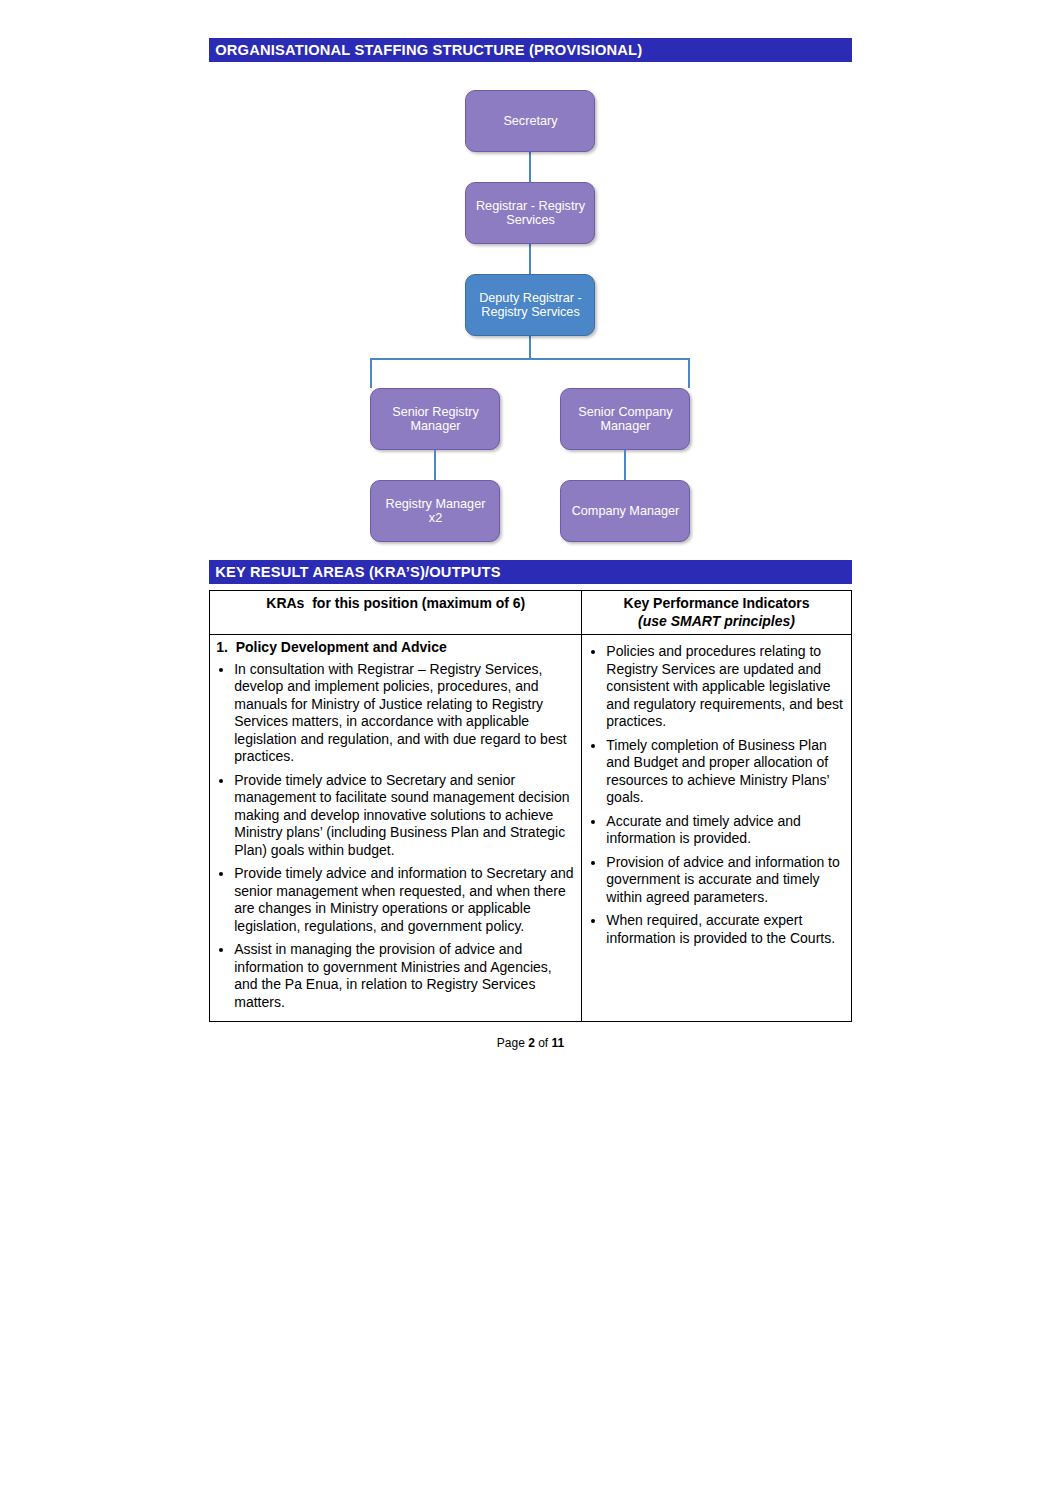ORGANISATIONAL STAFFING STRUCTURE (PROVISIONAL)
Secretary
Registrar - Registry Services
Deputy Registrar - Registry Services
Senior Registry Manager
Registry Manager x2
Senior Company Manager
Company Manager
KEY RESULT AREAS (KRA’S)/OUTPUTS
| KRAs for this position (maximum of 6) | Key Performance Indicators (use SMART principles) |
| --- | --- |
| 1. Policy Development and Advice In consultation with Registrar – Registry Services, develop and implement policies, procedures, and manuals for Ministry of Justice relating to Registry Services matters, in accordance with applicable legislation and regulation, and with due regard to best practices. Provide timely advice to Secretary and senior management to facilitate sound management decision making and develop innovative solutions to achieve Ministry plans’ (including Business Plan and Strategic Plan) goals within budget. Provide timely advice and information to Secretary and senior management when requested, and when there are changes in Ministry operations or applicable legislation, regulations, and government policy. Assist in managing the provision of advice and information to government Ministries and Agencies, and the Pa Enua, in relation to Registry Services matters. | Policies and procedures relating to Registry Services are updated and consistent with applicable legislative and regulatory requirements, and best practices. Timely completion of Business Plan and Budget and proper allocation of resources to achieve Ministry Plans’ goals. Accurate and timely advice and information is provided. Provision of advice and information to government is accurate and timely within agreed parameters. When required, accurate expert information is provided to the Courts. |
Page 2 of 11